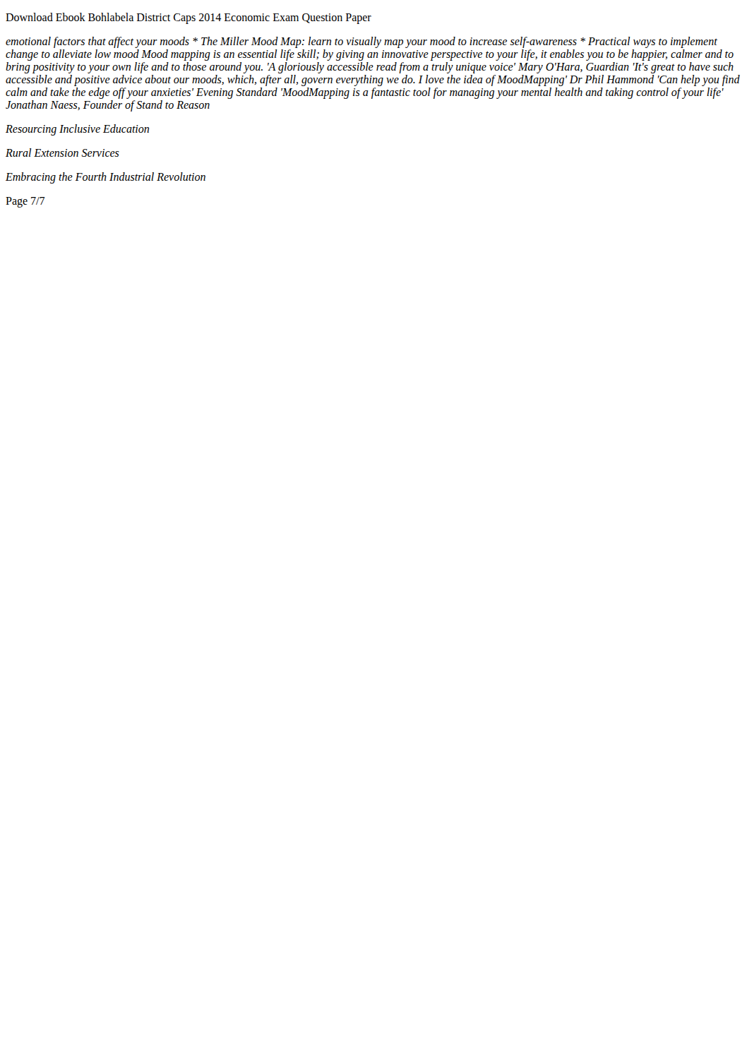Download Ebook Bohlabela District Caps 2014 Economic Exam Question Paper
emotional factors that affect your moods * The Miller Mood Map: learn to visually map your mood to increase self-awareness * Practical ways to implement change to alleviate low mood Mood mapping is an essential life skill; by giving an innovative perspective to your life, it enables you to be happier, calmer and to bring positivity to your own life and to those around you. 'A gloriously accessible read from a truly unique voice' Mary O'Hara, Guardian 'It's great to have such accessible and positive advice about our moods, which, after all, govern everything we do. I love the idea of MoodMapping' Dr Phil Hammond 'Can help you find calm and take the edge off your anxieties' Evening Standard 'MoodMapping is a fantastic tool for managing your mental health and taking control of your life' Jonathan Naess, Founder of Stand to Reason
Resourcing Inclusive Education
Rural Extension Services
Embracing the Fourth Industrial Revolution
Page 7/7